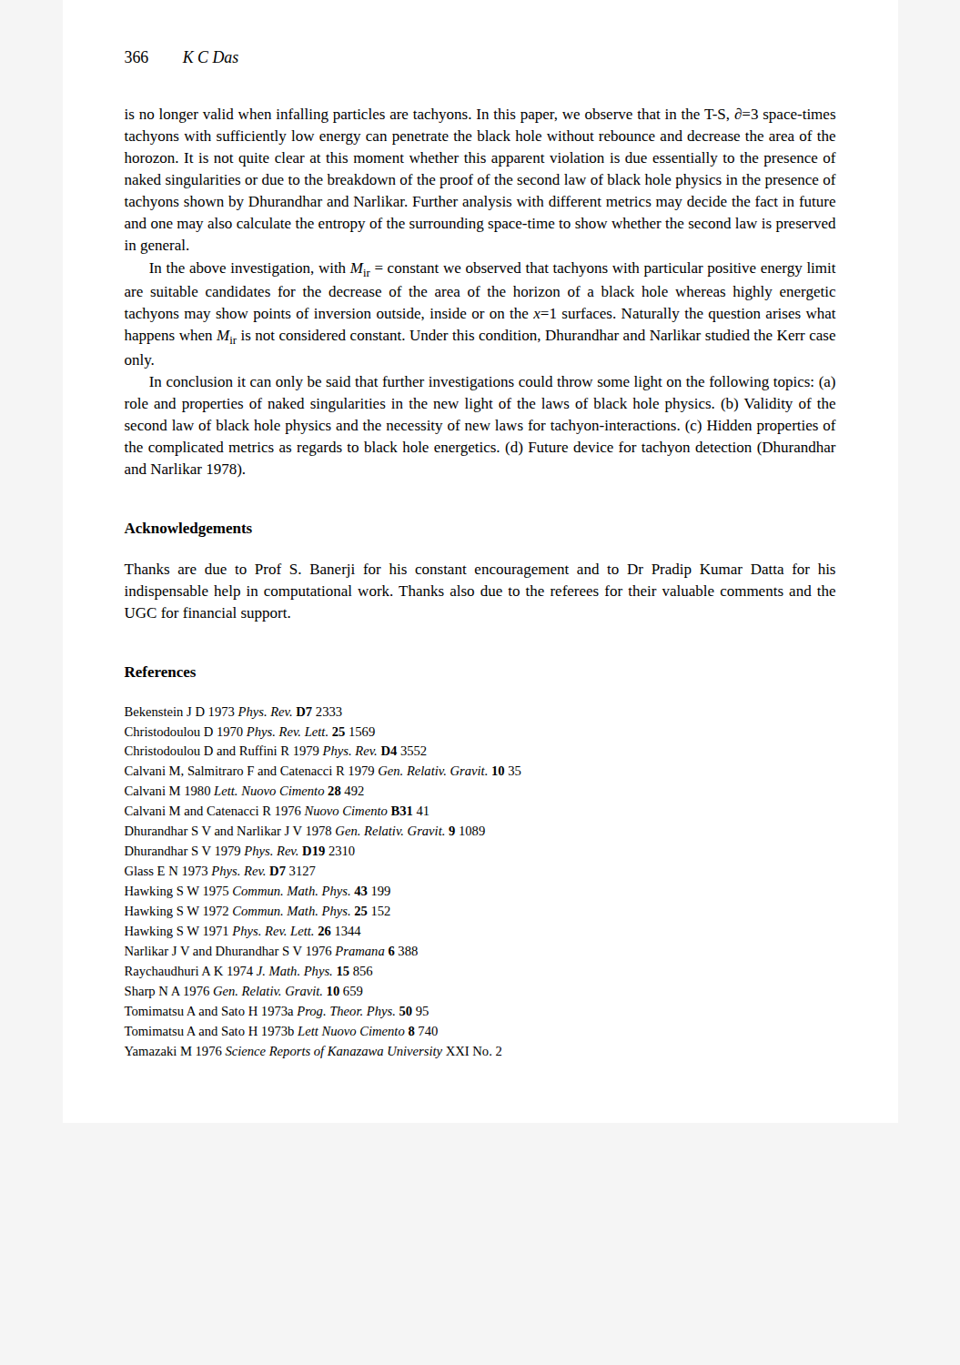366 K C Das
is no longer valid when infalling particles are tachyons. In this paper, we observe that in the T-S, ∂=3 space-times tachyons with sufficiently low energy can penetrate the black hole without rebounce and decrease the area of the horozon. It is not quite clear at this moment whether this apparent violation is due essentially to the presence of naked singularities or due to the breakdown of the proof of the second law of black hole physics in the presence of tachyons shown by Dhurandhar and Narlikar. Further analysis with different metrics may decide the fact in future and one may also calculate the entropy of the surrounding space-time to show whether the second law is preserved in general.
In the above investigation, with Mir = constant we observed that tachyons with particular positive energy limit are suitable candidates for the decrease of the area of the horizon of a black hole whereas highly energetic tachyons may show points of inversion outside, inside or on the x=1 surfaces. Naturally the question arises what happens when Mir is not considered constant. Under this condition, Dhurandhar and Narlikar studied the Kerr case only.
In conclusion it can only be said that further investigations could throw some light on the following topics: (a) role and properties of naked singularities in the new light of the laws of black hole physics. (b) Validity of the second law of black hole physics and the necessity of new laws for tachyon-interactions. (c) Hidden properties of the complicated metrics as regards to black hole energetics. (d) Future device for tachyon detection (Dhurandhar and Narlikar 1978).
Acknowledgements
Thanks are due to Prof S. Banerji for his constant encouragement and to Dr Pradip Kumar Datta for his indispensable help in computational work. Thanks also due to the referees for their valuable comments and the UGC for financial support.
References
Bekenstein J D 1973 Phys. Rev. D7 2333
Christodoulou D 1970 Phys. Rev. Lett. 25 1569
Christodoulou D and Ruffini R 1979 Phys. Rev. D4 3552
Calvani M, Salmitraro F and Catenacci R 1979 Gen. Relativ. Gravit. 10 35
Calvani M 1980 Lett. Nuovo Cimento 28 492
Calvani M and Catenacci R 1976 Nuovo Cimento B31 41
Dhurandhar S V and Narlikar J V 1978 Gen. Relativ. Gravit. 9 1089
Dhurandhar S V 1979 Phys. Rev. D19 2310
Glass E N 1973 Phys. Rev. D7 3127
Hawking S W 1975 Commun. Math. Phys. 43 199
Hawking S W 1972 Commun. Math. Phys. 25 152
Hawking S W 1971 Phys. Rev. Lett. 26 1344
Narlikar J V and Dhurandhar S V 1976 Pramana 6 388
Raychaudhuri A K 1974 J. Math. Phys. 15 856
Sharp N A 1976 Gen. Relativ. Gravit. 10 659
Tomimatsu A and Sato H 1973a Prog. Theor. Phys. 50 95
Tomimatsu A and Sato H 1973b Lett Nuovo Cimento 8 740
Yamazaki M 1976 Science Reports of Kanazawa University XXI No. 2